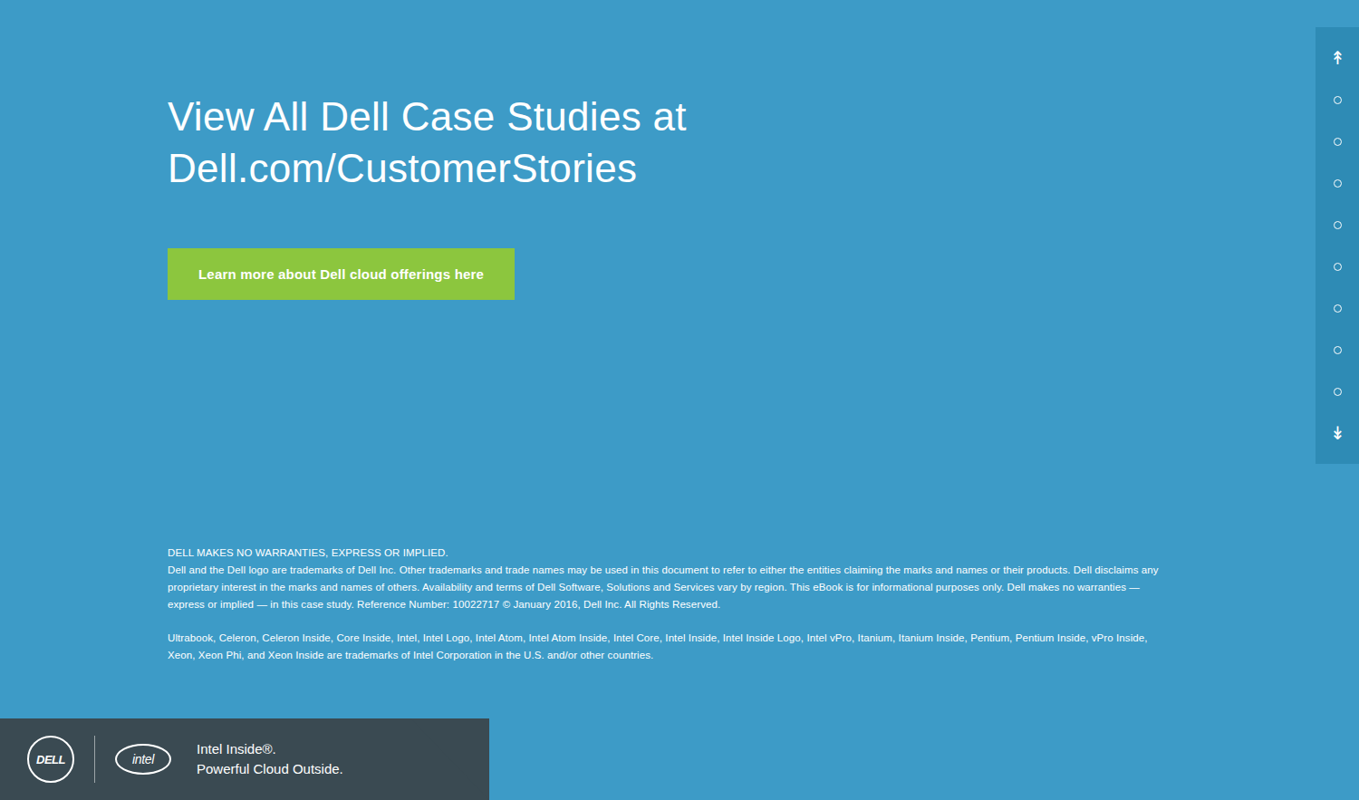View All Dell Case Studies at Dell.com/CustomerStories
Learn more about Dell cloud offerings here
DELL MAKES NO WARRANTIES, EXPRESS OR IMPLIED. Dell and the Dell logo are trademarks of Dell Inc. Other trademarks and trade names may be used in this document to refer to either the entities claiming the marks and names or their products. Dell disclaims any proprietary interest in the marks and names of others. Availability and terms of Dell Software, Solutions and Services vary by region. This eBook is for informational purposes only. Dell makes no warranties — express or implied — in this case study. Reference Number: 10022717 © January 2016, Dell Inc. All Rights Reserved.
Ultrabook, Celeron, Celeron Inside, Core Inside, Intel, Intel Logo, Intel Atom, Intel Atom Inside, Intel Core, Intel Inside, Intel Inside Logo, Intel vPro, Itanium, Itanium Inside, Pentium, Pentium Inside, vPro Inside, Xeon, Xeon Phi, and Xeon Inside are trademarks of Intel Corporation in the U.S. and/or other countries.
DELL
intel
Intel Inside®.
Powerful Cloud Outside.
↟ ↡